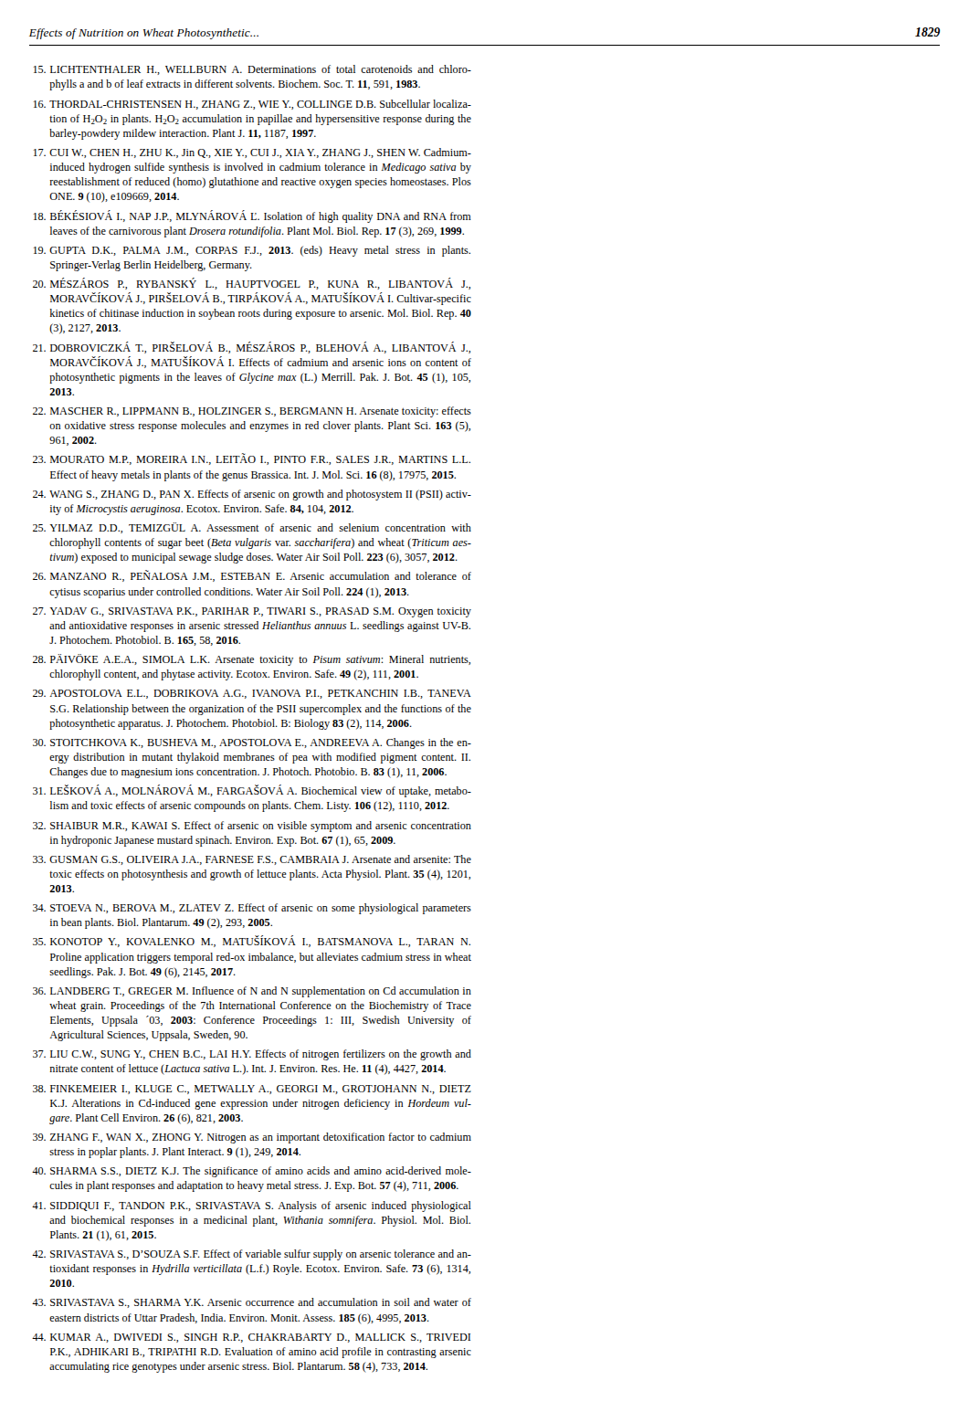Effects of Nutrition on Wheat Photosynthetic...
1829
15. LICHTENTHALER H., WELLBURN A. Determinations of total carotenoids and chlorophylls a and b of leaf extracts in different solvents. Biochem. Soc. T. 11, 591, 1983.
16. THORDAL-CHRISTENSEN H., ZHANG Z., WIE Y., COLLINGE D.B. Subcellular localization of H2O2 in plants. H2O2 accumulation in papillae and hypersensitive response during the barley-powdery mildew interaction. Plant J. 11, 1187, 1997.
17. CUI W., CHEN H., ZHU K., Jin Q., XIE Y., CUI J., XIA Y., ZHANG J., SHEN W. Cadmium-induced hydrogen sulfide synthesis is involved in cadmium tolerance in Medicago sativa by reestablishment of reduced (homo) glutathione and reactive oxygen species homeostases. Plos ONE. 9 (10), e109669, 2014.
18. BÉKÉSIOVÁ I., NAP J.P., MLYNÁROVÁ Ľ. Isolation of high quality DNA and RNA from leaves of the carnivorous plant Drosera rotundifolia. Plant Mol. Biol. Rep. 17 (3), 269, 1999.
19. GUPTA D.K., PALMA J.M., CORPAS F.J., 2013. (eds) Heavy metal stress in plants. Springer-Verlag Berlin Heidelberg, Germany.
20. MÉSZÁROS P., RYBANSKÝ L., HAUPTVOGEL P., KUNA R., LIBANTOVÁ J., MORAVČÍKOVÁ J., PIRŠELOVÁ B., TIRPÁKOVÁ A., MATUŠÍKOVÁ I. Cultivar-specific kinetics of chitinase induction in soybean roots during exposure to arsenic. Mol. Biol. Rep. 40 (3), 2127, 2013.
21. DOBROVICZKÁ T., PIRŠELOVÁ B., MÉSZÁROS P., BLEHOVÁ A., LIBANTOVÁ J., MORAVČÍKOVÁ J., MATUŠÍKOVÁ I. Effects of cadmium and arsenic ions on content of photosynthetic pigments in the leaves of Glycine max (L.) Merrill. Pak. J. Bot. 45 (1), 105, 2013.
22. MASCHER R., LIPPMANN B., HOLZINGER S., BERGMANN H. Arsenate toxicity: effects on oxidative stress response molecules and enzymes in red clover plants. Plant Sci. 163 (5), 961, 2002.
23. MOURATO M.P., MOREIRA I.N., LEITÃO I., PINTO F.R., SALES J.R., MARTINS L.L. Effect of heavy metals in plants of the genus Brassica. Int. J. Mol. Sci. 16 (8), 17975, 2015.
24. WANG S., ZHANG D., PAN X. Effects of arsenic on growth and photosystem II (PSII) activity of Microcystis aeruginosa. Ecotox. Environ. Safe. 84, 104, 2012.
25. YILMAZ D.D., TEMIZGÜL A. Assessment of arsenic and selenium concentration with chlorophyll contents of sugar beet (Beta vulgaris var. saccharifera) and wheat (Triticum aestivum) exposed to municipal sewage sludge doses. Water Air Soil Poll. 223 (6), 3057, 2012.
26. MANZANO R., PEÑALOSA J.M., ESTEBAN E. Arsenic accumulation and tolerance of cytisus scoparius under controlled conditions. Water Air Soil Poll. 224 (1), 2013.
27. YADAV G., SRIVASTAVA P.K., PARIHAR P., TIWARI S., PRASAD S.M. Oxygen toxicity and antioxidative responses in arsenic stressed Helianthus annuus L. seedlings against UV-B. J. Photochem. Photobiol. B. 165, 58, 2016.
28. PÄIVÖKE A.E.A., SIMOLA L.K. Arsenate toxicity to Pisum sativum: Mineral nutrients, chlorophyll content, and phytase activity. Ecotox. Environ. Safe. 49 (2), 111, 2001.
29. APOSTOLOVA E.L., DOBRIKOVA A.G., IVANOVA P.I., PETKANCHIN I.B., TANEVA S.G. Relationship between the organization of the PSII supercomplex and the functions of the photosynthetic apparatus. J. Photochem. Photobiol. B: Biology 83 (2), 114, 2006.
30. STOITCHKOVA K., BUSHEVA M., APOSTOLOVA E., ANDREEVA A. Changes in the energy distribution in mutant thylakoid membranes of pea with modified pigment content. II. Changes due to magnesium ions concentration. J. Photoch. Photobio. B. 83 (1), 11, 2006.
31. LEŠKOVÁ A., MOLNÁROVÁ M., FARGAŠOVÁ A. Biochemical view of uptake, metabolism and toxic effects of arsenic compounds on plants. Chem. Listy. 106 (12), 1110, 2012.
32. SHAIBUR M.R., KAWAI S. Effect of arsenic on visible symptom and arsenic concentration in hydroponic Japanese mustard spinach. Environ. Exp. Bot. 67 (1), 65, 2009.
33. GUSMAN G.S., OLIVEIRA J.A., FARNESE F.S., CAMBRAIA J. Arsenate and arsenite: The toxic effects on photosynthesis and growth of lettuce plants. Acta Physiol. Plant. 35 (4), 1201, 2013.
34. STOEVA N., BEROVA M., ZLATEV Z. Effect of arsenic on some physiological parameters in bean plants. Biol. Plantarum. 49 (2), 293, 2005.
35. KONOTOP Y., KOVALENKO M., MATUŠÍKOVÁ I., BATSMANOVA L., TARAN N. Proline application triggers temporal red-ox imbalance, but alleviates cadmium stress in wheat seedlings. Pak. J. Bot. 49 (6), 2145, 2017.
36. LANDBERG T., GREGER M. Influence of N and N supplementation on Cd accumulation in wheat grain. Proceedings of the 7th International Conference on the Biochemistry of Trace Elements, Uppsala ´03, 2003: Conference Proceedings 1: III, Swedish University of Agricultural Sciences, Uppsala, Sweden, 90.
37. LIU C.W., SUNG Y., CHEN B.C., LAI H.Y. Effects of nitrogen fertilizers on the growth and nitrate content of lettuce (Lactuca sativa L.). Int. J. Environ. Res. He. 11 (4), 4427, 2014.
38. FINKEMEIER I., KLUGE C., METWALLY A., GEORGI M., GROTJOHANN N., DIETZ K.J. Alterations in Cd-induced gene expression under nitrogen deficiency in Hordeum vulgare. Plant Cell Environ. 26 (6), 821, 2003.
39. ZHANG F., WAN X., ZHONG Y. Nitrogen as an important detoxification factor to cadmium stress in poplar plants. J. Plant Interact. 9 (1), 249, 2014.
40. SHARMA S.S., DIETZ K.J. The significance of amino acids and amino acid-derived molecules in plant responses and adaptation to heavy metal stress. J. Exp. Bot. 57 (4), 711, 2006.
41. SIDDIQUI F., TANDON P.K., SRIVASTAVA S. Analysis of arsenic induced physiological and biochemical responses in a medicinal plant, Withania somnifera. Physiol. Mol. Biol. Plants. 21 (1), 61, 2015.
42. SRIVASTAVA S., D’SOUZA S.F. Effect of variable sulfur supply on arsenic tolerance and antioxidant responses in Hydrilla verticillata (L.f.) Royle. Ecotox. Environ. Safe. 73 (6), 1314, 2010.
43. SRIVASTAVA S., SHARMA Y.K. Arsenic occurrence and accumulation in soil and water of eastern districts of Uttar Pradesh, India. Environ. Monit. Assess. 185 (6), 4995, 2013.
44. KUMAR A., DWIVEDI S., SINGH R.P., CHAKRABARTY D., MALLICK S., TRIVEDI P.K., ADHIKARI B., TRIPATHI R.D. Evaluation of amino acid profile in contrasting arsenic accumulating rice genotypes under arsenic stress. Biol. Plantarum. 58 (4), 733, 2014.